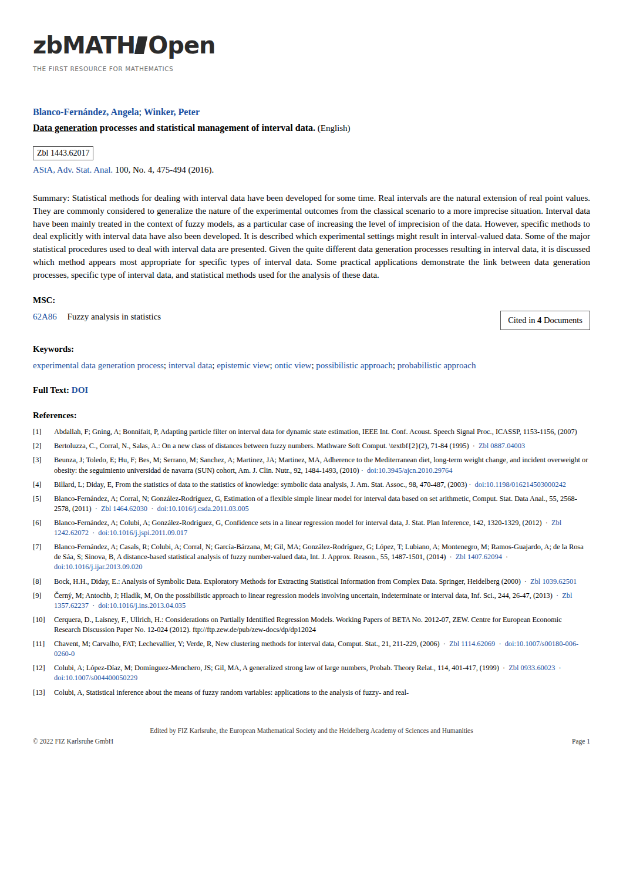zbMATH Open
The first resource for mathematics
Blanco-Fernández, Angela; Winker, Peter
Data generation processes and statistical management of interval data.
(English)
Zbl 1443.62017
AStA, Adv. Stat. Anal. 100, No. 4, 475-494 (2016).
Summary: Statistical methods for dealing with interval data have been developed for some time. Real intervals are the natural extension of real point values. They are commonly considered to generalize the nature of the experimental outcomes from the classical scenario to a more imprecise situation. Interval data have been mainly treated in the context of fuzzy models, as a particular case of increasing the level of imprecision of the data. However, specific methods to deal explicitly with interval data have also been developed. It is described which experimental settings might result in interval-valued data. Some of the major statistical procedures used to deal with interval data are presented. Given the quite different data generation processes resulting in interval data, it is discussed which method appears most appropriate for specific types of interval data. Some practical applications demonstrate the link between data generation processes, specific type of interval data, and statistical methods used for the analysis of these data.
MSC:
62A86 Fuzzy analysis in statistics
Cited in 4 Documents
Keywords:
experimental data generation process; interval data; epistemic view; ontic view; possibilistic approach; probabilistic approach
Full Text: DOI
References:
[1] Abdallah, F; Gning, A; Bonnifait, P, Adapting particle filter on interval data for dynamic state estimation, IEEE Int. Conf. Acoust. Speech Signal Proc., ICASSP, 1153-1156, (2007)
[2] Bertoluzza, C., Corral, N., Salas, A.: On a new class of distances between fuzzy numbers. Mathware Soft Comput. \textbf{2}(2), 71-84 (1995) · Zbl 0887.04003
[3] Beunza, J; Toledo, E; Hu, F; Bes, M; Serrano, M; Sanchez, A; Martinez, JA; Martinez, MA, Adherence to the Mediterranean diet, long-term weight change, and incident overweight or obesity: the seguimiento universidad de navarra (SUN) cohort, Am. J. Clin. Nutr., 92, 1484-1493, (2010)· doi:10.3945/ajcn.2010.29764
[4] Billard, L; Diday, E, From the statistics of data to the statistics of knowledge: symbolic data analysis, J. Am. Stat. Assoc., 98, 470-487, (2003)· doi:10.1198/016214503000242
[5] Blanco-Fernández, A; Corral, N; González-Rodríguez, G, Estimation of a flexible simple linear model for interval data based on set arithmetic, Comput. Stat. Data Anal., 55, 2568-2578, (2011) · Zbl 1464.62030 · doi:10.1016/j.csda.2011.03.005
[6] Blanco-Fernández, A; Colubi, A; González-Rodríguez, G, Confidence sets in a linear regression model for interval data, J. Stat. Plan Inference, 142, 1320-1329, (2012) · Zbl 1242.62072 · doi:10.1016/j.jspi.2011.09.017
[7] Blanco-Fernández, A; Casals, R; Colubi, A; Corral, N; García-Bárzana, M; Gil, MA; González-Rodríguez, G; López, T; Lubiano, A; Montenegro, M; Ramos-Guajardo, A; de la Rosa de Sáa, S; Sinova, B, A distance-based statistical analysis of fuzzy number-valued data, Int. J. Approx. Reason., 55, 1487-1501, (2014) · Zbl 1407.62094 · doi:10.1016/j.ijar.2013.09.020
[8] Bock, H.H., Diday, E.: Analysis of Symbolic Data. Exploratory Methods for Extracting Statistical Information from Complex Data. Springer, Heidelberg (2000) · Zbl 1039.62501
[9] Černý, M; Antochb, J; Hladík, M, On the possibilistic approach to linear regression models involving uncertain, indeterminate or interval data, Inf. Sci., 244, 26-47, (2013) · Zbl 1357.62237 · doi:10.1016/j.ins.2013.04.035
[10] Cerquera, D., Laisney, F., Ullrich, H.: Considerations on Partially Identified Regression Models. Working Papers of BETA No. 2012-07, ZEW. Centre for European Economic Research Discussion Paper No. 12-024 (2012). ftp://ftp.zew.de/pub/zew-docs/dp/dp12024
[11] Chavent, M; Carvalho, FAT; Lechevallier, Y; Verde, R, New clustering methods for interval data, Comput. Stat., 21, 211-229, (2006) · Zbl 1114.62069 · doi:10.1007/s00180-006-0260-0
[12] Colubi, A; López-Díaz, M; Domínguez-Menchero, JS; Gil, MA, A generalized strong law of large numbers, Probab. Theory Relat., 114, 401-417, (1999) · Zbl 0933.60023 · doi:10.1007/s004400050229
[13] Colubi, A, Statistical inference about the means of fuzzy random variables: applications to the analysis of fuzzy- and real-
Edited by FIZ Karlsruhe, the European Mathematical Society and the Heidelberg Academy of Sciences and Humanities
© 2022 FIZ Karlsruhe GmbH Page 1